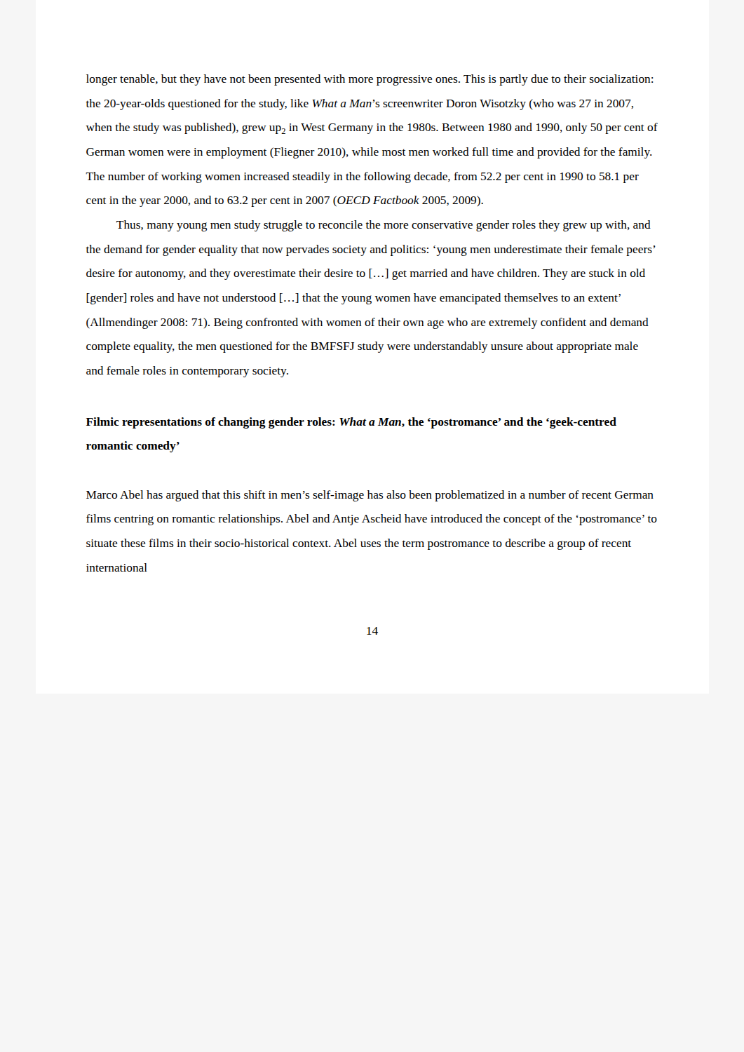longer tenable, but they have not been presented with more progressive ones. This is partly due to their socialization: the 20-year-olds questioned for the study, like What a Man’s screenwriter Doron Wisotzky (who was 27 in 2007, when the study was published), grew up2 in West Germany in the 1980s. Between 1980 and 1990, only 50 per cent of German women were in employment (Fliegner 2010), while most men worked full time and provided for the family. The number of working women increased steadily in the following decade, from 52.2 per cent in 1990 to 58.1 per cent in the year 2000, and to 63.2 per cent in 2007 (OECD Factbook 2005, 2009).
Thus, many young men study struggle to reconcile the more conservative gender roles they grew up with, and the demand for gender equality that now pervades society and politics: ‘young men underestimate their female peers’ desire for autonomy, and they overestimate their desire to […] get married and have children. They are stuck in old [gender] roles and have not understood […] that the young women have emancipated themselves to an extent’ (Allmendinger 2008: 71). Being confronted with women of their own age who are extremely confident and demand complete equality, the men questioned for the BMFSFJ study were understandably unsure about appropriate male and female roles in contemporary society.
Filmic representations of changing gender roles: What a Man, the ‘postromance’ and the ‘geek-centred romantic comedy’
Marco Abel has argued that this shift in men’s self-image has also been problematized in a number of recent German films centring on romantic relationships. Abel and Antje Ascheid have introduced the concept of the ‘postromance’ to situate these films in their socio-historical context. Abel uses the term postromance to describe a group of recent international
14